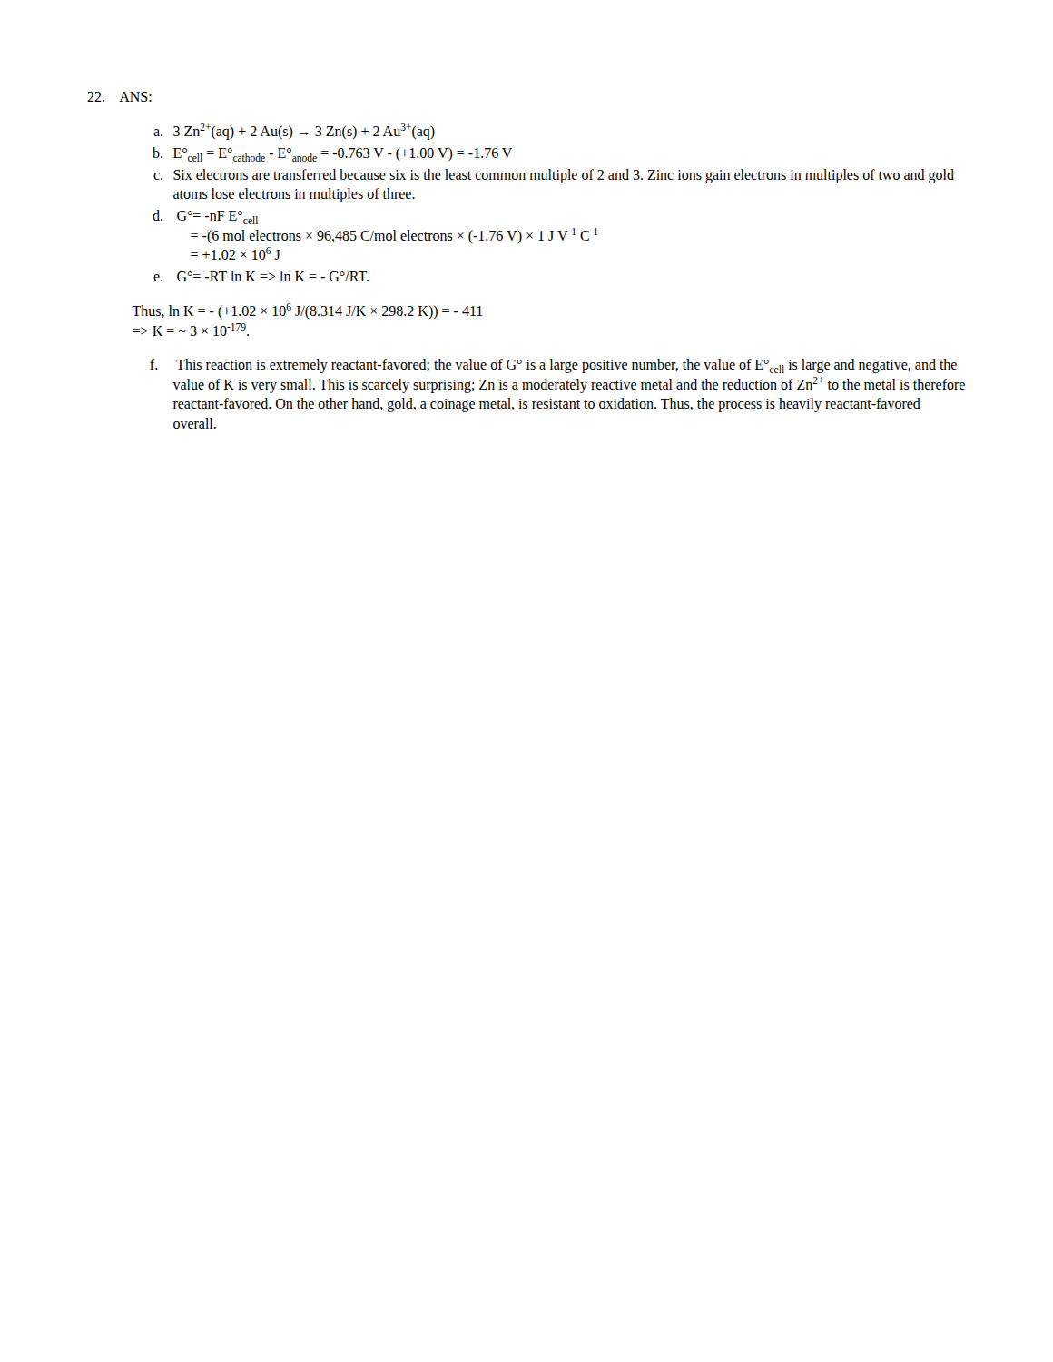22. ANS:
3 Zn2+(aq) + 2 Au(s) → 3 Zn(s) + 2 Au3+(aq)
E°cell = E°cathode - E°anode = -0.763 V - (+1.00 V) = -1.76 V
Six electrons are transferred because six is the least common multiple of 2 and 3. Zinc ions gain electrons in multiples of two and gold atoms lose electrons in multiples of three.
G°= -nF E°cell
= -(6 mol electrons × 96,485 C/mol electrons × (-1.76 V) × 1 J V-1 C-1
= +1.02 × 106 J
G°= -RT ln K => ln K = - G°/RT.
Thus, ln K = - (+1.02 × 106 J/(8.314 J/K × 298.2 K)) = - 411
=> K = ~ 3 × 10-179.
f. This reaction is extremely reactant-favored; the value of G° is a large positive number, the value of E°cell is large and negative, and the value of K is very small. This is scarcely surprising; Zn is a moderately reactive metal and the reduction of Zn2+ to the metal is therefore reactant-favored. On the other hand, gold, a coinage metal, is resistant to oxidation. Thus, the process is heavily reactant-favored overall.